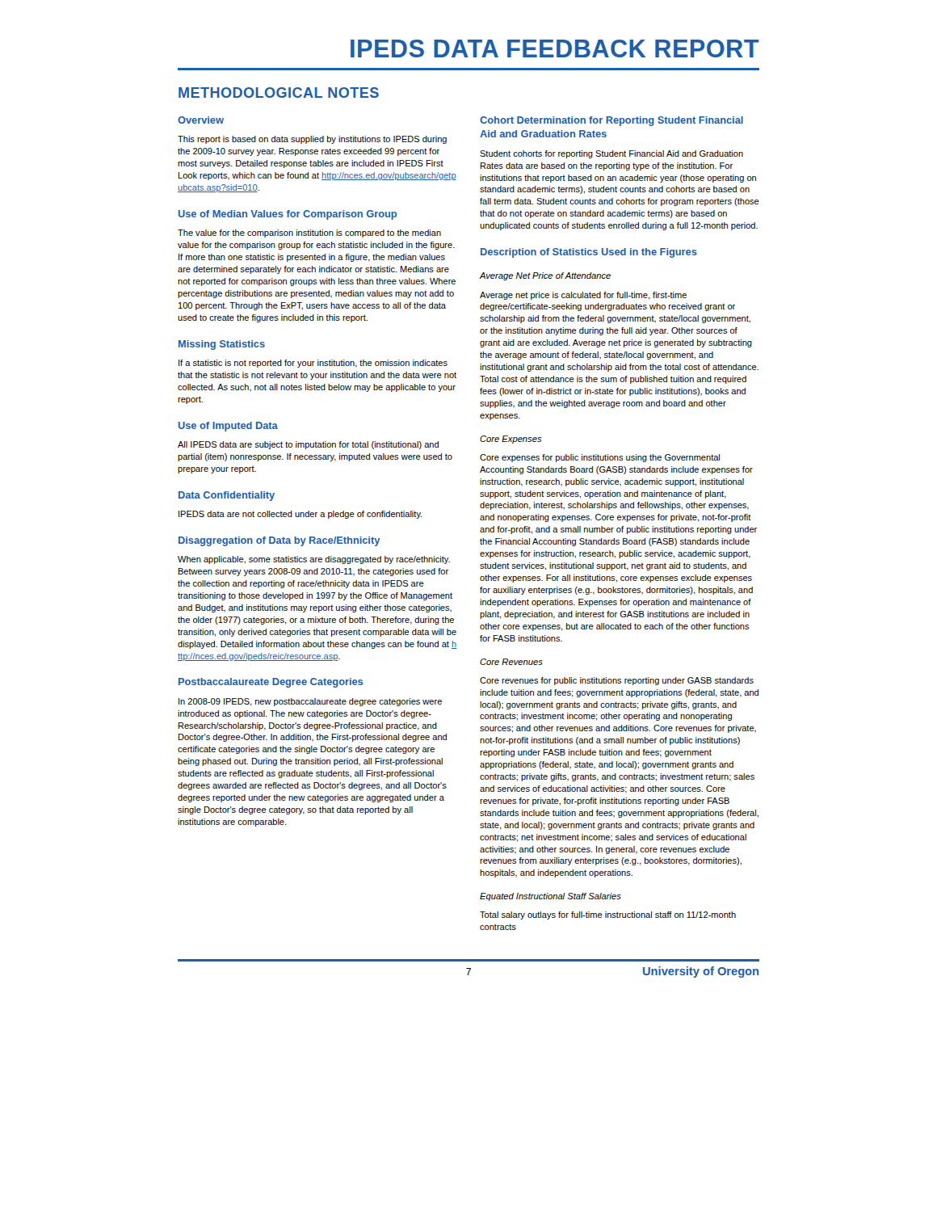IPEDS DATA FEEDBACK REPORT
METHODOLOGICAL NOTES
Overview
This report is based on data supplied by institutions to IPEDS during the 2009-10 survey year. Response rates exceeded 99 percent for most surveys. Detailed response tables are included in IPEDS First Look reports, which can be found at http://nces.ed.gov/pubsearch/getpubcats.asp?sid=010.
Use of Median Values for Comparison Group
The value for the comparison institution is compared to the median value for the comparison group for each statistic included in the figure. If more than one statistic is presented in a figure, the median values are determined separately for each indicator or statistic. Medians are not reported for comparison groups with less than three values. Where percentage distributions are presented, median values may not add to 100 percent. Through the ExPT, users have access to all of the data used to create the figures included in this report.
Missing Statistics
If a statistic is not reported for your institution, the omission indicates that the statistic is not relevant to your institution and the data were not collected. As such, not all notes listed below may be applicable to your report.
Use of Imputed Data
All IPEDS data are subject to imputation for total (institutional) and partial (item) nonresponse. If necessary, imputed values were used to prepare your report.
Data Confidentiality
IPEDS data are not collected under a pledge of confidentiality.
Disaggregation of Data by Race/Ethnicity
When applicable, some statistics are disaggregated by race/ethnicity. Between survey years 2008-09 and 2010-11, the categories used for the collection and reporting of race/ethnicity data in IPEDS are transitioning to those developed in 1997 by the Office of Management and Budget, and institutions may report using either those categories, the older (1977) categories, or a mixture of both. Therefore, during the transition, only derived categories that present comparable data will be displayed. Detailed information about these changes can be found at http://nces.ed.gov/ipeds/reic/resource.asp.
Postbaccalaureate Degree Categories
In 2008-09 IPEDS, new postbaccalaureate degree categories were introduced as optional. The new categories are Doctor's degree-Research/scholarship, Doctor's degree-Professional practice, and Doctor's degree-Other. In addition, the First-professional degree and certificate categories and the single Doctor's degree category are being phased out. During the transition period, all First-professional students are reflected as graduate students, all First-professional degrees awarded are reflected as Doctor's degrees, and all Doctor's degrees reported under the new categories are aggregated under a single Doctor's degree category, so that data reported by all institutions are comparable.
Cohort Determination for Reporting Student Financial Aid and Graduation Rates
Student cohorts for reporting Student Financial Aid and Graduation Rates data are based on the reporting type of the institution. For institutions that report based on an academic year (those operating on standard academic terms), student counts and cohorts are based on fall term data. Student counts and cohorts for program reporters (those that do not operate on standard academic terms) are based on unduplicated counts of students enrolled during a full 12-month period.
Description of Statistics Used in the Figures
Average Net Price of Attendance
Average net price is calculated for full-time, first-time degree/certificate-seeking undergraduates who received grant or scholarship aid from the federal government, state/local government, or the institution anytime during the full aid year. Other sources of grant aid are excluded. Average net price is generated by subtracting the average amount of federal, state/local government, and institutional grant and scholarship aid from the total cost of attendance. Total cost of attendance is the sum of published tuition and required fees (lower of in-district or in-state for public institutions), books and supplies, and the weighted average room and board and other expenses.
Core Expenses
Core expenses for public institutions using the Governmental Accounting Standards Board (GASB) standards include expenses for instruction, research, public service, academic support, institutional support, student services, operation and maintenance of plant, depreciation, interest, scholarships and fellowships, other expenses, and nonoperating expenses. Core expenses for private, not-for-profit and for-profit, and a small number of public institutions reporting under the Financial Accounting Standards Board (FASB) standards include expenses for instruction, research, public service, academic support, student services, institutional support, net grant aid to students, and other expenses. For all institutions, core expenses exclude expenses for auxiliary enterprises (e.g., bookstores, dormitories), hospitals, and independent operations. Expenses for operation and maintenance of plant, depreciation, and interest for GASB institutions are included in other core expenses, but are allocated to each of the other functions for FASB institutions.
Core Revenues
Core revenues for public institutions reporting under GASB standards include tuition and fees; government appropriations (federal, state, and local); government grants and contracts; private gifts, grants, and contracts; investment income; other operating and nonoperating sources; and other revenues and additions. Core revenues for private, not-for-profit institutions (and a small number of public institutions) reporting under FASB include tuition and fees; government appropriations (federal, state, and local); government grants and contracts; private gifts, grants, and contracts; investment return; sales and services of educational activities; and other sources. Core revenues for private, for-profit institutions reporting under FASB standards include tuition and fees; government appropriations (federal, state, and local); government grants and contracts; private grants and contracts; net investment income; sales and services of educational activities; and other sources. In general, core revenues exclude revenues from auxiliary enterprises (e.g., bookstores, dormitories), hospitals, and independent operations.
Equated Instructional Staff Salaries
Total salary outlays for full-time instructional staff on 11/12-month contracts
University of Oregon
7